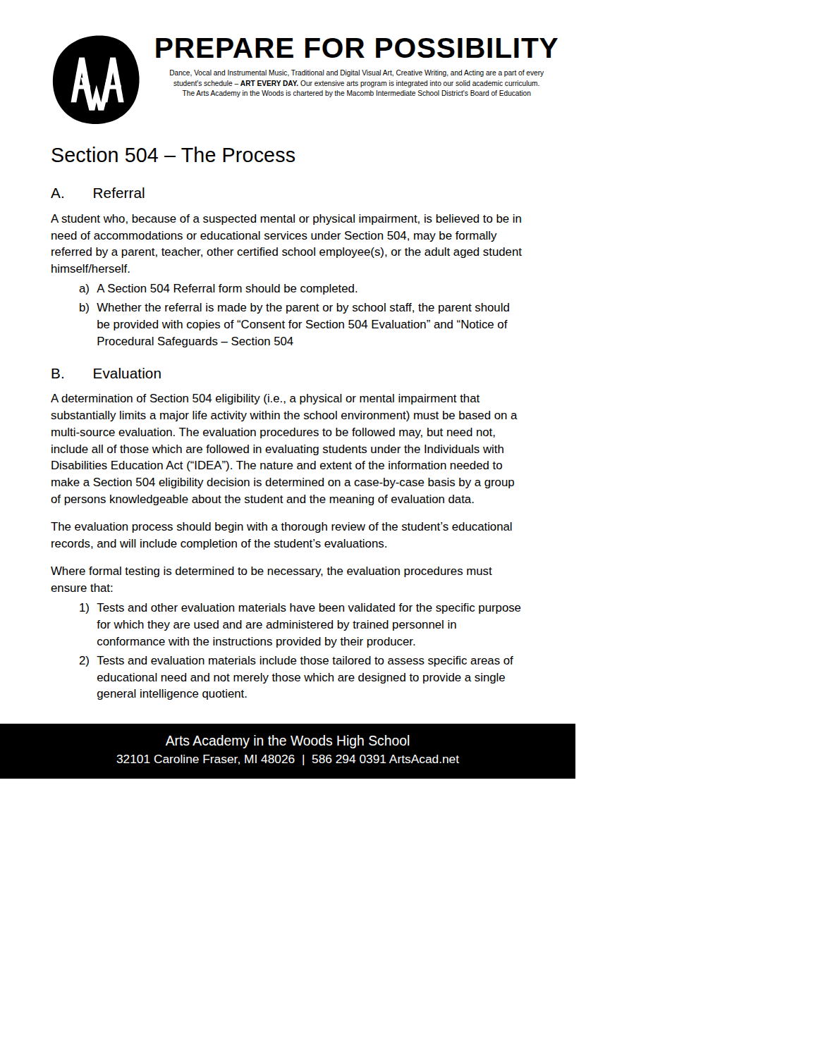PREPARE FOR POSSIBILITY
Dance, Vocal and Instrumental Music, Traditional and Digital Visual Art, Creative Writing, and Acting are a part of every student's schedule – ART EVERY DAY. Our extensive arts program is integrated into our solid academic curriculum.
The Arts Academy in the Woods is chartered by the Macomb Intermediate School District's Board of Education
Section 504 – The Process
A. Referral
A student who, because of a suspected mental or physical impairment, is believed to be in need of accommodations or educational services under Section 504, may be formally referred by a parent, teacher, other certified school employee(s), or the adult aged student himself/herself.
A Section 504 Referral form should be completed.
Whether the referral is made by the parent or by school staff, the parent should be provided with copies of “Consent for Section 504 Evaluation” and “Notice of Procedural Safeguards – Section 504
B. Evaluation
A determination of Section 504 eligibility (i.e., a physical or mental impairment that substantially limits a major life activity within the school environment) must be based on a multi-source evaluation. The evaluation procedures to be followed may, but need not, include all of those which are followed in evaluating students under the Individuals with Disabilities Education Act (“IDEA”). The nature and extent of the information needed to make a Section 504 eligibility decision is determined on a case-by-case basis by a group of persons knowledgeable about the student and the meaning of evaluation data.
The evaluation process should begin with a thorough review of the student’s educational records, and will include completion of the student’s evaluations.
Where formal testing is determined to be necessary, the evaluation procedures must ensure that:
Tests and other evaluation materials have been validated for the specific purpose for which they are used and are administered by trained personnel in conformance with the instructions provided by their producer.
Tests and evaluation materials include those tailored to assess specific areas of educational need and not merely those which are designed to provide a single general intelligence quotient.
Arts Academy in the Woods High School
32101 Caroline Fraser, MI 48026 | 586 294 0391 ArtsAcad.net